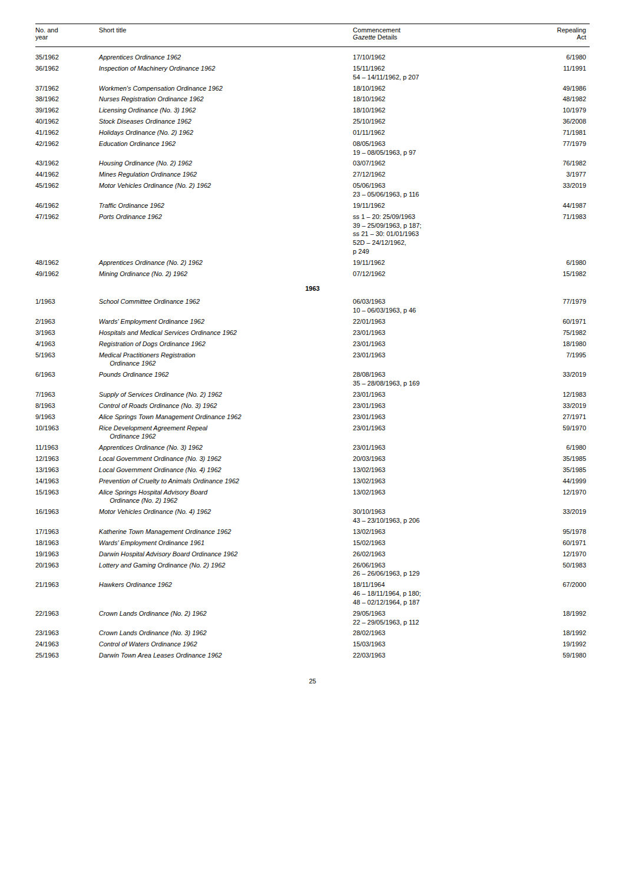| No. and year | Short title | Commencement Gazette Details | Repealing Act |
| --- | --- | --- | --- |
| 35/1962 | Apprentices Ordinance 1962 | 17/10/1962 | 6/1980 |
| 36/1962 | Inspection of Machinery Ordinance 1962 | 15/11/1962 54 – 14/11/1962, p 207 | 11/1991 |
| 37/1962 | Workmen's Compensation Ordinance 1962 | 18/10/1962 | 49/1986 |
| 38/1962 | Nurses Registration Ordinance 1962 | 18/10/1962 | 48/1982 |
| 39/1962 | Licensing Ordinance (No. 3) 1962 | 18/10/1962 | 10/1979 |
| 40/1962 | Stock Diseases Ordinance 1962 | 25/10/1962 | 36/2008 |
| 41/1962 | Holidays Ordinance (No. 2) 1962 | 01/11/1962 | 71/1981 |
| 42/1962 | Education Ordinance 1962 | 08/05/1963 19 – 08/05/1963, p 97 | 77/1979 |
| 43/1962 | Housing Ordinance (No. 2) 1962 | 03/07/1962 | 76/1982 |
| 44/1962 | Mines Regulation Ordinance 1962 | 27/12/1962 | 3/1977 |
| 45/1962 | Motor Vehicles Ordinance (No. 2) 1962 | 05/06/1963 23 – 05/06/1963, p 116 | 33/2019 |
| 46/1962 | Traffic Ordinance 1962 | 19/11/1962 | 44/1987 |
| 47/1962 | Ports Ordinance 1962 | ss 1 – 20: 25/09/1963 39 – 25/09/1963, p 187; ss 21 – 30: 01/01/1963 52D – 24/12/1962, p 249 | 71/1983 |
| 48/1962 | Apprentices Ordinance (No. 2) 1962 | 19/11/1962 | 6/1980 |
| 49/1962 | Mining Ordinance (No. 2) 1962 | 07/12/1962 | 15/1982 |
| 1963 |
| 1/1963 | School Committee Ordinance 1962 | 06/03/1963 10 – 06/03/1963, p 46 | 77/1979 |
| 2/1963 | Wards' Employment Ordinance 1962 | 22/01/1963 | 60/1971 |
| 3/1963 | Hospitals and Medical Services Ordinance 1962 | 23/01/1963 | 75/1982 |
| 4/1963 | Registration of Dogs Ordinance 1962 | 23/01/1963 | 18/1980 |
| 5/1963 | Medical Practitioners Registration Ordinance 1962 | 23/01/1963 | 7/1995 |
| 6/1963 | Pounds Ordinance 1962 | 28/08/1963 35 – 28/08/1963, p 169 | 33/2019 |
| 7/1963 | Supply of Services Ordinance (No. 2) 1962 | 23/01/1963 | 12/1983 |
| 8/1963 | Control of Roads Ordinance (No. 3) 1962 | 23/01/1963 | 33/2019 |
| 9/1963 | Alice Springs Town Management Ordinance 1962 | 23/01/1963 | 27/1971 |
| 10/1963 | Rice Development Agreement Repeal Ordinance 1962 | 23/01/1963 | 59/1970 |
| 11/1963 | Apprentices Ordinance (No. 3) 1962 | 23/01/1963 | 6/1980 |
| 12/1963 | Local Government Ordinance (No. 3) 1962 | 20/03/1963 | 35/1985 |
| 13/1963 | Local Government Ordinance (No. 4) 1962 | 13/02/1963 | 35/1985 |
| 14/1963 | Prevention of Cruelty to Animals Ordinance 1962 | 13/02/1963 | 44/1999 |
| 15/1963 | Alice Springs Hospital Advisory Board Ordinance (No. 2) 1962 | 13/02/1963 | 12/1970 |
| 16/1963 | Motor Vehicles Ordinance (No. 4) 1962 | 30/10/1963 43 – 23/10/1963, p 206 | 33/2019 |
| 17/1963 | Katherine Town Management Ordinance 1962 | 13/02/1963 | 95/1978 |
| 18/1963 | Wards' Employment Ordinance 1961 | 15/02/1963 | 60/1971 |
| 19/1963 | Darwin Hospital Advisory Board Ordinance 1962 | 26/02/1963 | 12/1970 |
| 20/1963 | Lottery and Gaming Ordinance (No. 2) 1962 | 26/06/1963 26 – 26/06/1963, p 129 | 50/1983 |
| 21/1963 | Hawkers Ordinance 1962 | 18/11/1964 46 – 18/11/1964, p 180; 48 – 02/12/1964, p 187 | 67/2000 |
| 22/1963 | Crown Lands Ordinance (No. 2) 1962 | 29/05/1963 22 – 29/05/1963, p 112 | 18/1992 |
| 23/1963 | Crown Lands Ordinance (No. 3) 1962 | 28/02/1963 | 18/1992 |
| 24/1963 | Control of Waters Ordinance 1962 | 15/03/1963 | 19/1992 |
| 25/1963 | Darwin Town Area Leases Ordinance 1962 | 22/03/1963 | 59/1980 |
25